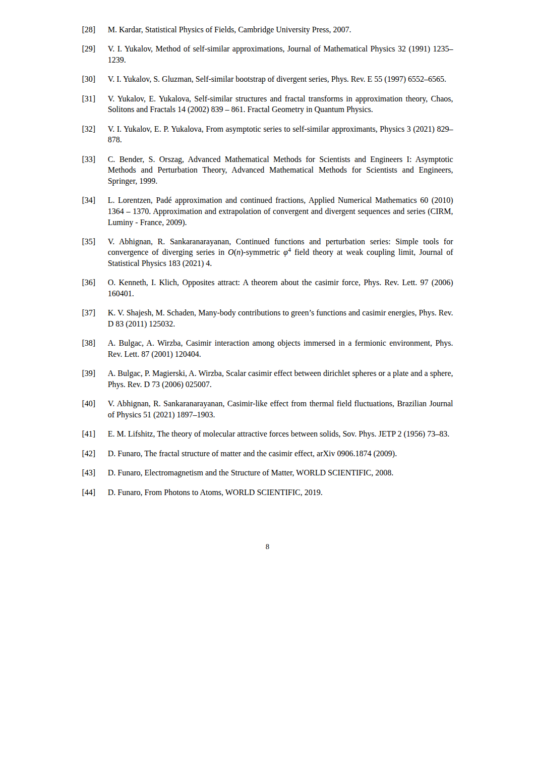[28] M. Kardar, Statistical Physics of Fields, Cambridge University Press, 2007.
[29] V. I. Yukalov, Method of self-similar approximations, Journal of Mathematical Physics 32 (1991) 1235–1239.
[30] V. I. Yukalov, S. Gluzman, Self-similar bootstrap of divergent series, Phys. Rev. E 55 (1997) 6552–6565.
[31] V. Yukalov, E. Yukalova, Self-similar structures and fractal transforms in approximation theory, Chaos, Solitons and Fractals 14 (2002) 839 – 861. Fractal Geometry in Quantum Physics.
[32] V. I. Yukalov, E. P. Yukalova, From asymptotic series to self-similar approximants, Physics 3 (2021) 829–878.
[33] C. Bender, S. Orszag, Advanced Mathematical Methods for Scientists and Engineers I: Asymptotic Methods and Perturbation Theory, Advanced Mathematical Methods for Scientists and Engineers, Springer, 1999.
[34] L. Lorentzen, Padé approximation and continued fractions, Applied Numerical Mathematics 60 (2010) 1364 – 1370. Approximation and extrapolation of convergent and divergent sequences and series (CIRM, Luminy - France, 2009).
[35] V. Abhignan, R. Sankaranarayanan, Continued functions and perturbation series: Simple tools for convergence of diverging series in O(n)-symmetric φ4 field theory at weak coupling limit, Journal of Statistical Physics 183 (2021) 4.
[36] O. Kenneth, I. Klich, Opposites attract: A theorem about the casimir force, Phys. Rev. Lett. 97 (2006) 160401.
[37] K. V. Shajesh, M. Schaden, Many-body contributions to green’s functions and casimir energies, Phys. Rev. D 83 (2011) 125032.
[38] A. Bulgac, A. Wirzba, Casimir interaction among objects immersed in a fermionic environment, Phys. Rev. Lett. 87 (2001) 120404.
[39] A. Bulgac, P. Magierski, A. Wirzba, Scalar casimir effect between dirichlet spheres or a plate and a sphere, Phys. Rev. D 73 (2006) 025007.
[40] V. Abhignan, R. Sankaranarayanan, Casimir-like effect from thermal field fluctuations, Brazilian Journal of Physics 51 (2021) 1897–1903.
[41] E. M. Lifshitz, The theory of molecular attractive forces between solids, Sov. Phys. JETP 2 (1956) 73–83.
[42] D. Funaro, The fractal structure of matter and the casimir effect, arXiv 0906.1874 (2009).
[43] D. Funaro, Electromagnetism and the Structure of Matter, WORLD SCIENTIFIC, 2008.
[44] D. Funaro, From Photons to Atoms, WORLD SCIENTIFIC, 2019.
8